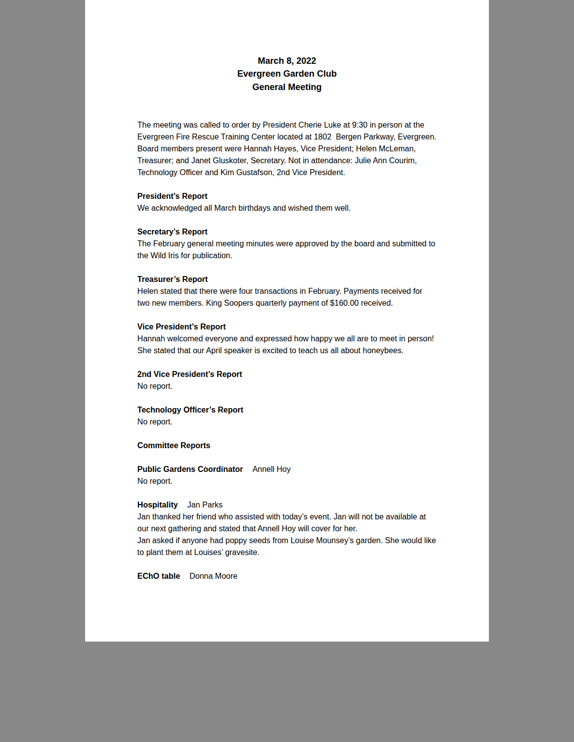March 8, 2022
Evergreen Garden Club
General Meeting
The meeting was called to order by President Cherie Luke at 9:30 in person at the Evergreen Fire Rescue Training Center located at 1802 Bergen Parkway, Evergreen. Board members present were Hannah Hayes, Vice President; Helen McLeman, Treasurer; and Janet Gluskoter, Secretary. Not in attendance: Julie Ann Courim, Technology Officer and Kim Gustafson, 2nd Vice President.
President’s Report
We acknowledged all March birthdays and wished them well.
Secretary’s Report
The February general meeting minutes were approved by the board and submitted to the Wild Iris for publication.
Treasurer’s Report
Helen stated that there were four transactions in February. Payments received for two new members. King Soopers quarterly payment of $160.00 received.
Vice President’s Report
Hannah welcomed everyone and expressed how happy we all are to meet in person! She stated that our April speaker is excited to teach us all about honeybees.
2nd Vice President’s Report
No report.
Technology Officer’s Report
No report.
Committee Reports
Public Gardens Coordinator
Annell Hoy
No report.
Hospitality
Jan Parks
Jan thanked her friend who assisted with today’s event. Jan will not be available at our next gathering and stated that Annell Hoy will cover for her.
Jan asked if anyone had poppy seeds from Louise Mounsey’s garden. She would like to plant them at Louises’ gravesite.
EChO table
Donna Moore